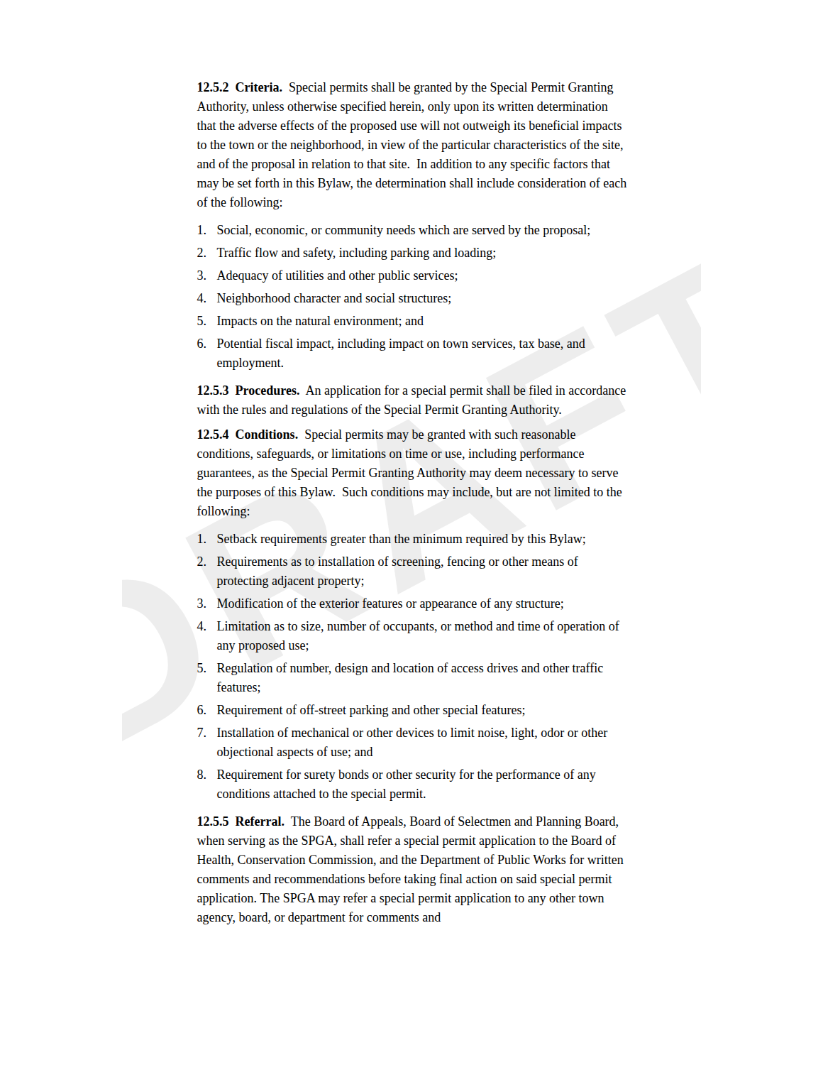DRAFT
12.5.2 Criteria. Special permits shall be granted by the Special Permit Granting Authority, unless otherwise specified herein, only upon its written determination that the adverse effects of the proposed use will not outweigh its beneficial impacts to the town or the neighborhood, in view of the particular characteristics of the site, and of the proposal in relation to that site. In addition to any specific factors that may be set forth in this Bylaw, the determination shall include consideration of each of the following:
1. Social, economic, or community needs which are served by the proposal;
2. Traffic flow and safety, including parking and loading;
3. Adequacy of utilities and other public services;
4. Neighborhood character and social structures;
5. Impacts on the natural environment; and
6. Potential fiscal impact, including impact on town services, tax base, and employment.
12.5.3 Procedures. An application for a special permit shall be filed in accordance with the rules and regulations of the Special Permit Granting Authority.
12.5.4 Conditions. Special permits may be granted with such reasonable conditions, safeguards, or limitations on time or use, including performance guarantees, as the Special Permit Granting Authority may deem necessary to serve the purposes of this Bylaw. Such conditions may include, but are not limited to the following:
1. Setback requirements greater than the minimum required by this Bylaw;
2. Requirements as to installation of screening, fencing or other means of protecting adjacent property;
3. Modification of the exterior features or appearance of any structure;
4. Limitation as to size, number of occupants, or method and time of operation of any proposed use;
5. Regulation of number, design and location of access drives and other traffic features;
6. Requirement of off-street parking and other special features;
7. Installation of mechanical or other devices to limit noise, light, odor or other objectional aspects of use; and
8. Requirement for surety bonds or other security for the performance of any conditions attached to the special permit.
12.5.5 Referral. The Board of Appeals, Board of Selectmen and Planning Board, when serving as the SPGA, shall refer a special permit application to the Board of Health, Conservation Commission, and the Department of Public Works for written comments and recommendations before taking final action on said special permit application. The SPGA may refer a special permit application to any other town agency, board, or department for comments and